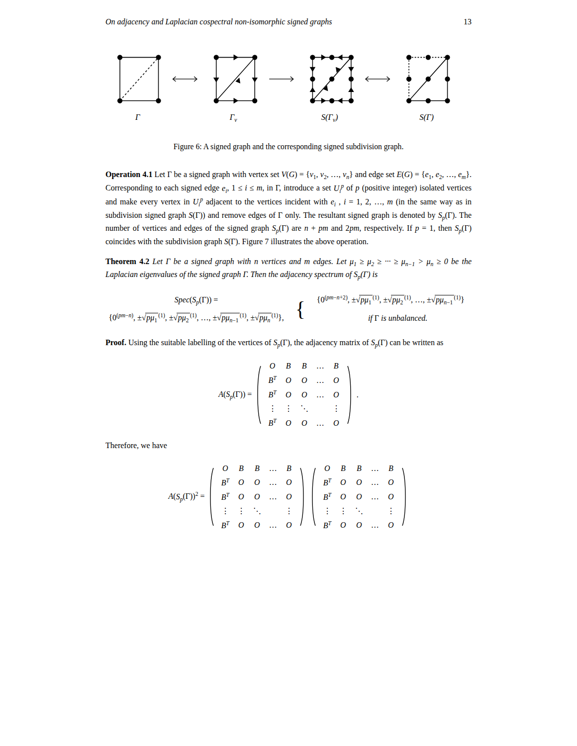On adjacency and Laplacian cospectral non-isomorphic signed graphs 13
Γ Γv S(Γv) S(Γ)
Figure 6: A signed graph and the corresponding signed subdivision graph.
Operation 4.1 Let Γ be a signed graph with vertex set V(G) = {v1, v2, …, vn} and edge set E(G) = {e1, e2, …, em}. Corresponding to each signed edge ei, 1 ≤ i ≤ m, in Γ, introduce a set Uip of p (positive integer) isolated vertices and make every vertex in Uip adjacent to the vertices incident with ei , i = 1, 2, …, m (in the same way as in subdivision signed graph S(Γ)) and remove edges of Γ only. The resultant signed graph is denoted by Sp(Γ). The number of vertices and edges of the signed graph Sp(Γ) are n + pm and 2pm, respectively. If p = 1, then Sp(Γ) coincides with the subdivision graph S(Γ). Figure 7 illustrates the above operation.
Theorem 4.2 Let Γ be a signed graph with n vertices and m edges. Let μ1 ≥ μ2 ≥ ··· ≥ μn−1 > μn ≥ 0 be the Laplacian eigenvalues of the signed graph Γ. Then the adjacency spectrum of Sp(Γ) is
| Spec ( S p (Γ)) = | { | {0 ( pm − n +2) , ± √ pμ 1 (1) , ± √ pμ 2 (1) , …, ± √ pμ n −1 (1) } | if Γ is balanced, |
| {0 ( pm − n ) , ± √ pμ 1 (1) , ± √ pμ 2 (1) , …, ± √ pμ n −1 (1) , ± √ pμ n (1) }, | if Γ is unbalanced. |
Proof. Using the suitable labelling of the vertices of Sp(Γ), the adjacency matrix of Sp(Γ) can be written as
A(Sp(Γ)) =
| O | B | B | … | B |
| B T | O | O | … | O |
| B T | O | O | … | O |
| ⋮ | ⋮ | ⋱ | | ⋮ |
| B T | O | O | … | O |
.
Therefore, we have
A(Sp(Γ))2 =
| O | B | B | … | B |
| B T | O | O | … | O |
| B T | O | O | … | O |
| ⋮ | ⋮ | ⋱ | | ⋮ |
| B T | O | O | … | O |
| O | B | B | … | B |
| B T | O | O | … | O |
| B T | O | O | … | O |
| ⋮ | ⋮ | ⋱ | | ⋮ |
| B T | O | O | … | O |